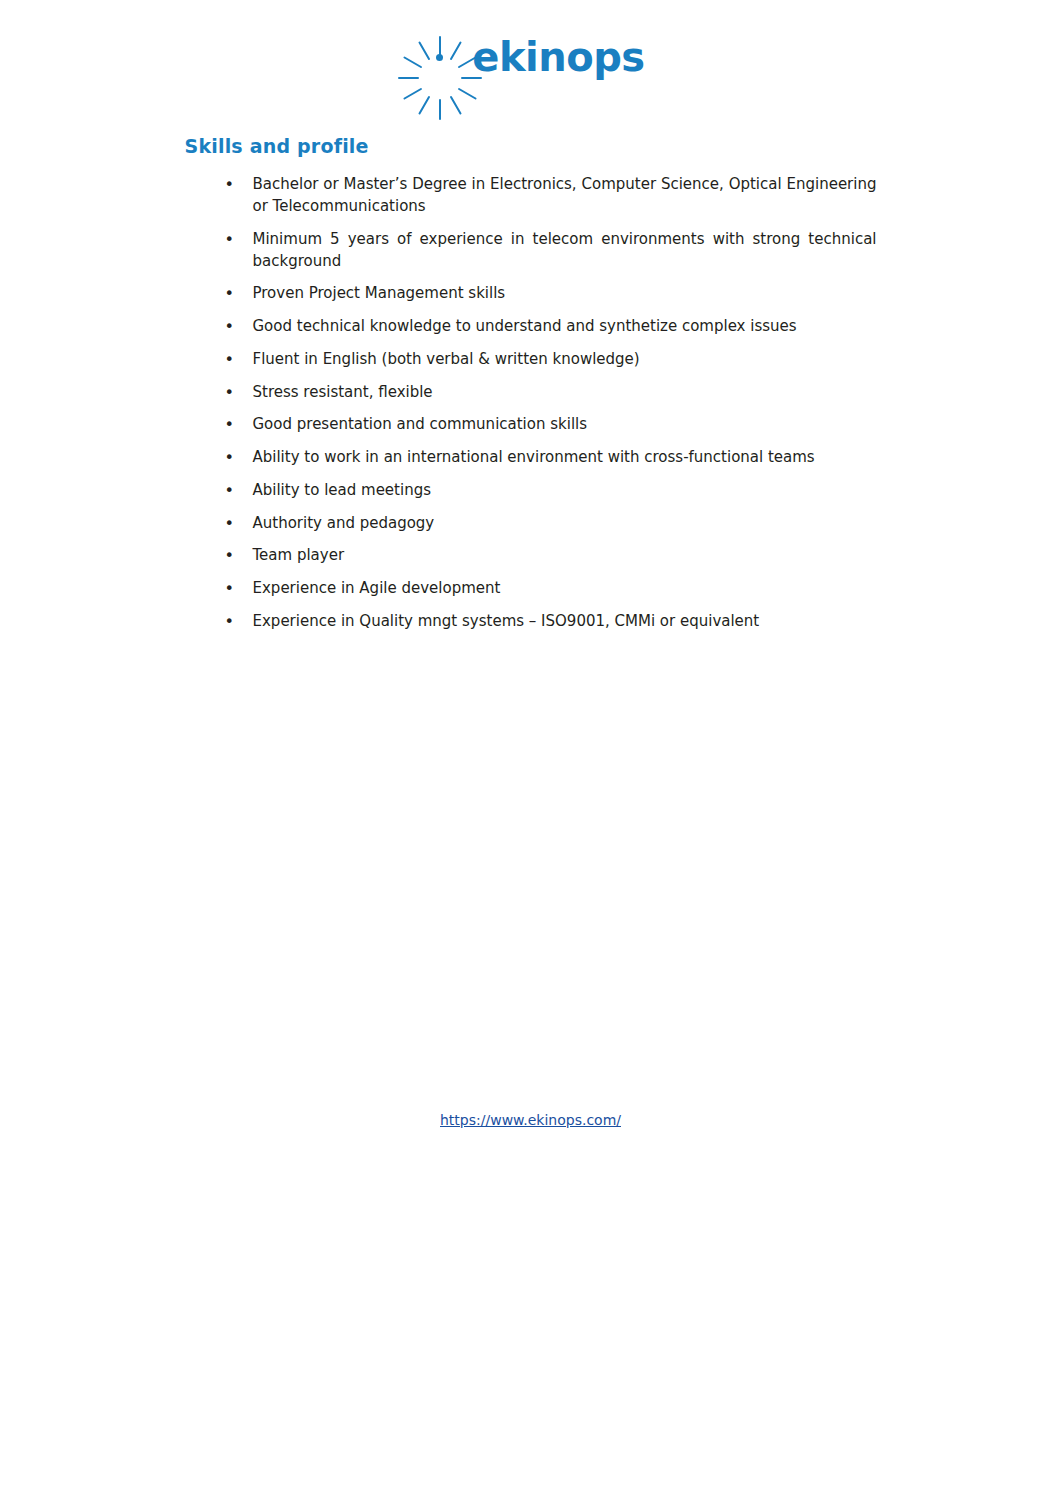ekinops
Skills and profile
Bachelor or Master’s Degree in Electronics, Computer Science, Optical Engineering or Telecommunications
Minimum 5 years of experience in telecom environments with strong technical background
Proven Project Management skills
Good technical knowledge to understand and synthetize complex issues
Fluent in English (both verbal & written knowledge)
Stress resistant, flexible
Good presentation and communication skills
Ability to work in an international environment with cross-functional teams
Ability to lead meetings
Authority and pedagogy
Team player
Experience in Agile development
Experience in Quality mngt systems – ISO9001, CMMi or equivalent
https://www.ekinops.com/